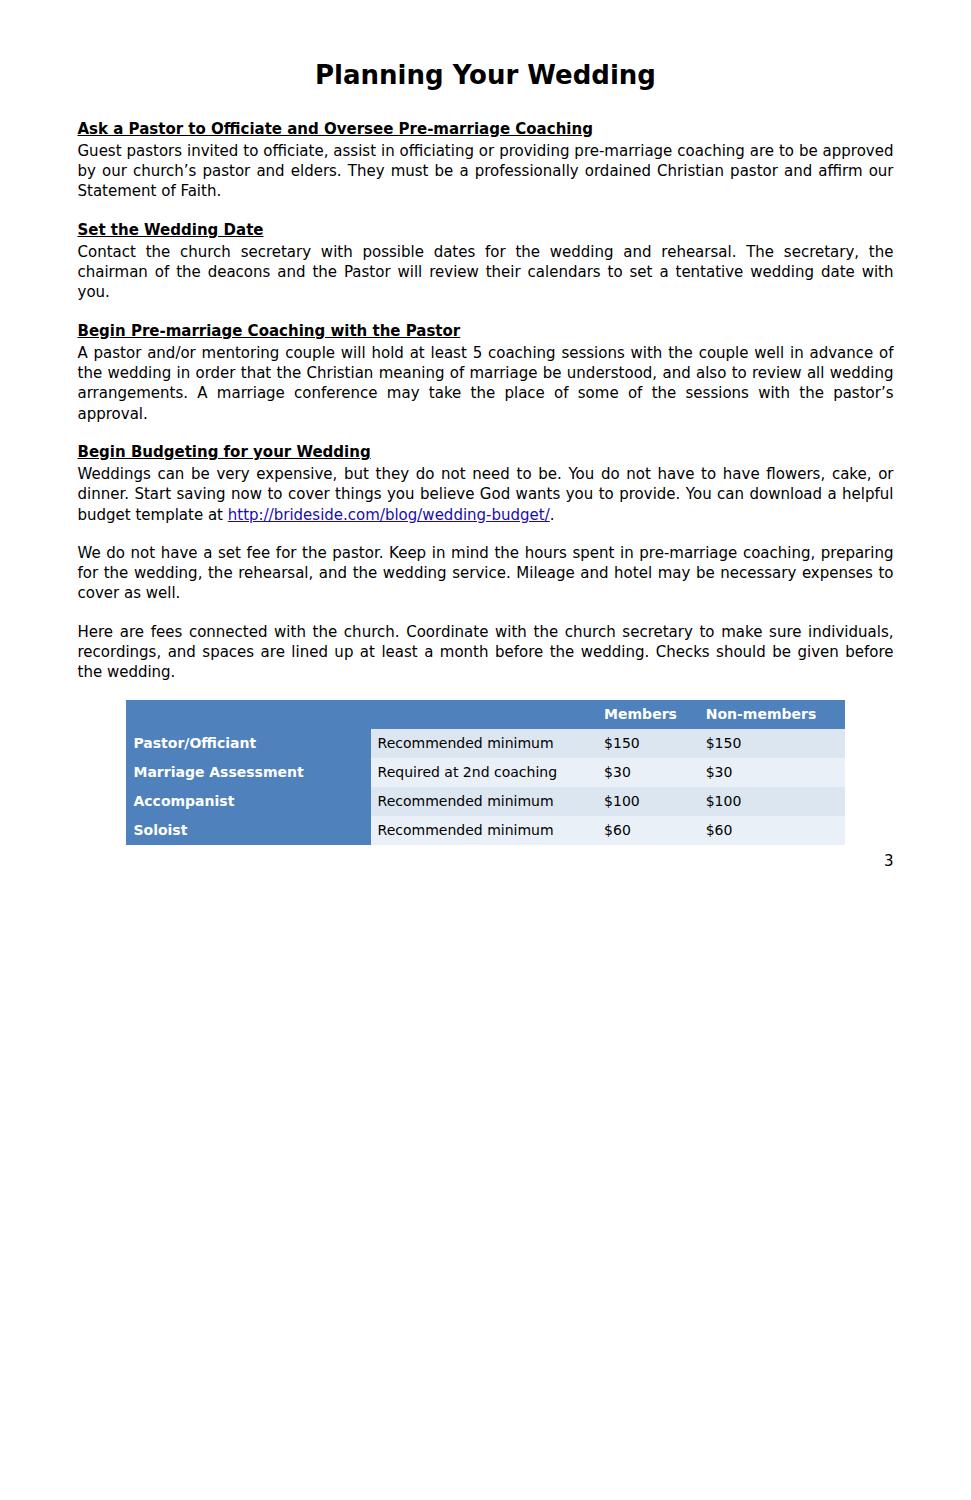Planning Your Wedding
Ask a Pastor to Officiate and Oversee Pre-marriage Coaching
Guest pastors invited to officiate, assist in officiating or providing pre-marriage coaching are to be approved by our church’s pastor and elders. They must be a professionally ordained Christian pastor and affirm our Statement of Faith.
Set the Wedding Date
Contact the church secretary with possible dates for the wedding and rehearsal. The secretary, the chairman of the deacons and the Pastor will review their calendars to set a tentative wedding date with you.
Begin Pre-marriage Coaching with the Pastor
A pastor and/or mentoring couple will hold at least 5 coaching sessions with the couple well in advance of the wedding in order that the Christian meaning of marriage be understood, and also to review all wedding arrangements. A marriage conference may take the place of some of the sessions with the pastor’s approval.
Begin Budgeting for your Wedding
Weddings can be very expensive, but they do not need to be. You do not have to have flowers, cake, or dinner. Start saving now to cover things you believe God wants you to provide. You can download a helpful budget template at http://brideside.com/blog/wedding-budget/.
We do not have a set fee for the pastor. Keep in mind the hours spent in pre-marriage coaching, preparing for the wedding, the rehearsal, and the wedding service. Mileage and hotel may be necessary expenses to cover as well.
Here are fees connected with the church. Coordinate with the church secretary to make sure individuals, recordings, and spaces are lined up at least a month before the wedding. Checks should be given before the wedding.
| | | Members | Non-members |
| --- | --- | --- | --- |
| Pastor/Officiant | Recommended minimum | $150 | $150 |
| Marriage Assessment | Required at 2nd coaching | $30 | $30 |
| Accompanist | Recommended minimum | $100 | $100 |
| Soloist | Recommended minimum | $60 | $60 |
3